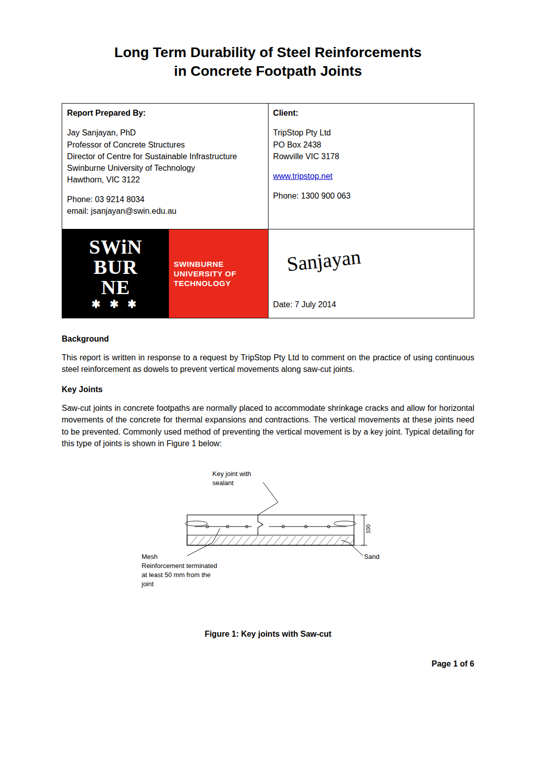Long Term Durability of Steel Reinforcements
in Concrete Footpath Joints
| Report Prepared By: Jay Sanjayan, PhD Professor of Concrete Structures Director of Centre for Sustainable Infrastructure Swinburne University of Technology Hawthorn, VIC 3122 Phone: 03 9214 8034 email: jsanjayan@swin.edu.au | Client: TripStop Pty Ltd PO Box 2438 Rowville VIC 3178 www.tripstop.net Phone: 1300 900 063 |
| SWiN BUR NE ✱ ✱ ✱ SWINBURNE UNIVERSITY OF TECHNOLOGY | Sanjayan Date: 7 July 2014 |
Background
This report is written in response to a request by TripStop Pty Ltd to comment on the practice of using continuous steel reinforcement as dowels to prevent vertical movements along saw-cut joints.
Key Joints
Saw-cut joints in concrete footpaths are normally placed to accommodate shrinkage cracks and allow for horizontal movements of the concrete for thermal expansions and contractions. The vertical movements at these joints need to be prevented. Commonly used method of preventing the vertical movement is by a key joint. Typical detailing for this type of joints is shown in Figure 1 below:
Key joint with sealant 100 Mesh Reinforcement terminated at least 50 mm from the joint Sand
Figure 1: Key joints with Saw-cut
Page 1 of 6